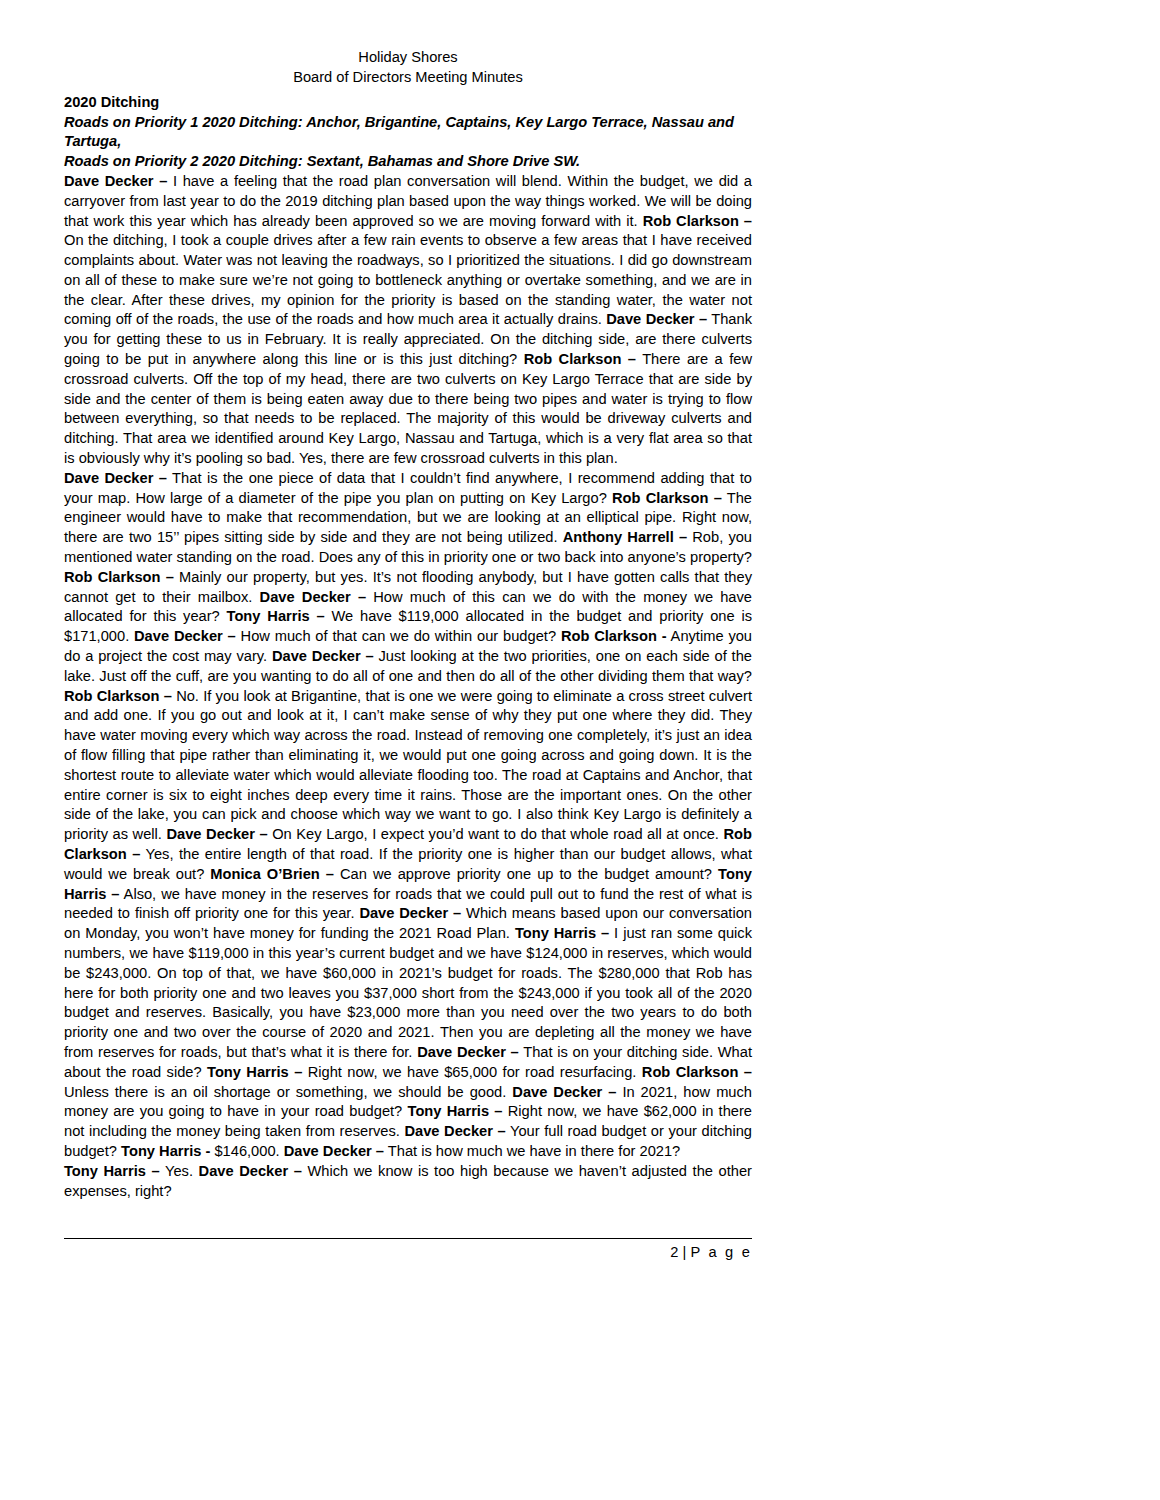Holiday Shores
Board of Directors Meeting Minutes
2020 Ditching
Roads on Priority 1 2020 Ditching: Anchor, Brigantine, Captains, Key Largo Terrace, Nassau and Tartuga,
Roads on Priority 2 2020 Ditching: Sextant, Bahamas and Shore Drive SW.
Dave Decker – I have a feeling that the road plan conversation will blend. Within the budget, we did a carryover from last year to do the 2019 ditching plan based upon the way things worked. We will be doing that work this year which has already been approved so we are moving forward with it. Rob Clarkson – On the ditching, I took a couple drives after a few rain events to observe a few areas that I have received complaints about. Water was not leaving the roadways, so I prioritized the situations. I did go downstream on all of these to make sure we’re not going to bottleneck anything or overtake something, and we are in the clear. After these drives, my opinion for the priority is based on the standing water, the water not coming off of the roads, the use of the roads and how much area it actually drains. Dave Decker – Thank you for getting these to us in February. It is really appreciated. On the ditching side, are there culverts going to be put in anywhere along this line or is this just ditching? Rob Clarkson – There are a few crossroad culverts. Off the top of my head, there are two culverts on Key Largo Terrace that are side by side and the center of them is being eaten away due to there being two pipes and water is trying to flow between everything, so that needs to be replaced. The majority of this would be driveway culverts and ditching. That area we identified around Key Largo, Nassau and Tartuga, which is a very flat area so that is obviously why it’s pooling so bad. Yes, there are few crossroad culverts in this plan.
Dave Decker – That is the one piece of data that I couldn’t find anywhere, I recommend adding that to your map. How large of a diameter of the pipe you plan on putting on Key Largo? Rob Clarkson – The engineer would have to make that recommendation, but we are looking at an elliptical pipe. Right now, there are two 15’’ pipes sitting side by side and they are not being utilized. Anthony Harrell – Rob, you mentioned water standing on the road. Does any of this in priority one or two back into anyone’s property? Rob Clarkson – Mainly our property, but yes. It’s not flooding anybody, but I have gotten calls that they cannot get to their mailbox. Dave Decker – How much of this can we do with the money we have allocated for this year? Tony Harris – We have $119,000 allocated in the budget and priority one is $171,000. Dave Decker – How much of that can we do within our budget? Rob Clarkson - Anytime you do a project the cost may vary. Dave Decker – Just looking at the two priorities, one on each side of the lake. Just off the cuff, are you wanting to do all of one and then do all of the other dividing them that way? Rob Clarkson – No. If you look at Brigantine, that is one we were going to eliminate a cross street culvert and add one. If you go out and look at it, I can’t make sense of why they put one where they did. They have water moving every which way across the road. Instead of removing one completely, it’s just an idea of flow filling that pipe rather than eliminating it, we would put one going across and going down. It is the shortest route to alleviate water which would alleviate flooding too. The road at Captains and Anchor, that entire corner is six to eight inches deep every time it rains. Those are the important ones. On the other side of the lake, you can pick and choose which way we want to go. I also think Key Largo is definitely a priority as well. Dave Decker – On Key Largo, I expect you’d want to do that whole road all at once. Rob Clarkson – Yes, the entire length of that road. If the priority one is higher than our budget allows, what would we break out? Monica O’Brien – Can we approve priority one up to the budget amount? Tony Harris – Also, we have money in the reserves for roads that we could pull out to fund the rest of what is needed to finish off priority one for this year. Dave Decker – Which means based upon our conversation on Monday, you won’t have money for funding the 2021 Road Plan. Tony Harris – I just ran some quick numbers, we have $119,000 in this year’s current budget and we have $124,000 in reserves, which would be $243,000. On top of that, we have $60,000 in 2021’s budget for roads. The $280,000 that Rob has here for both priority one and two leaves you $37,000 short from the $243,000 if you took all of the 2020 budget and reserves. Basically, you have $23,000 more than you need over the two years to do both priority one and two over the course of 2020 and 2021. Then you are depleting all the money we have from reserves for roads, but that’s what it is there for. Dave Decker – That is on your ditching side. What about the road side? Tony Harris – Right now, we have $65,000 for road resurfacing. Rob Clarkson – Unless there is an oil shortage or something, we should be good. Dave Decker – In 2021, how much money are you going to have in your road budget? Tony Harris – Right now, we have $62,000 in there not including the money being taken from reserves. Dave Decker – Your full road budget or your ditching budget? Tony Harris - $146,000. Dave Decker – That is how much we have in there for 2021?
Tony Harris – Yes. Dave Decker – Which we know is too high because we haven’t adjusted the other expenses, right?
2 | P a g e